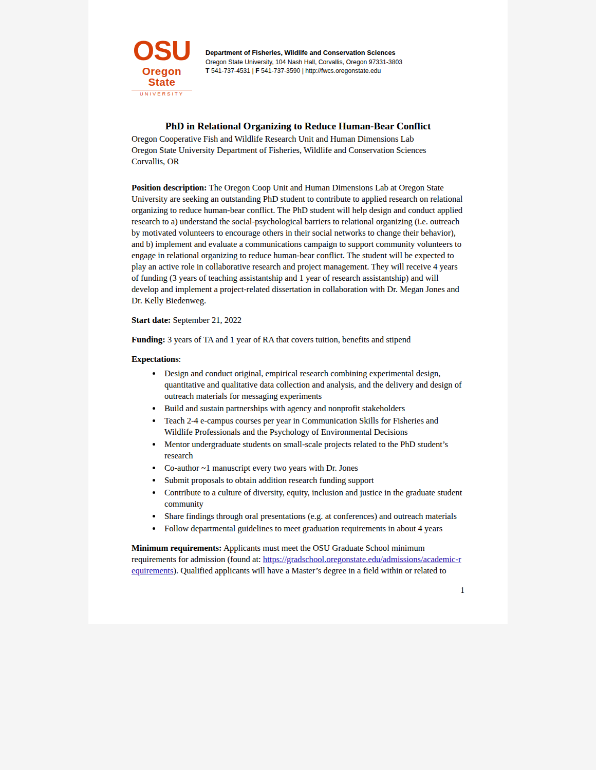OSU
Oregon
State
UNIVERSITY
Department of Fisheries, Wildlife and Conservation Sciences
Oregon State University, 104 Nash Hall, Corvallis, Oregon 97331-3803
T 541-737-4531 | F 541-737-3590 | http://fwcs.oregonstate.edu
PhD in Relational Organizing to Reduce Human-Bear Conflict
Oregon Cooperative Fish and Wildlife Research Unit and Human Dimensions Lab
Oregon State University Department of Fisheries, Wildlife and Conservation Sciences
Corvallis, OR
Position description: The Oregon Coop Unit and Human Dimensions Lab at Oregon State University are seeking an outstanding PhD student to contribute to applied research on relational organizing to reduce human-bear conflict. The PhD student will help design and conduct applied research to a) understand the social-psychological barriers to relational organizing (i.e. outreach by motivated volunteers to encourage others in their social networks to change their behavior), and b) implement and evaluate a communications campaign to support community volunteers to engage in relational organizing to reduce human-bear conflict. The student will be expected to play an active role in collaborative research and project management. They will receive 4 years of funding (3 years of teaching assistantship and 1 year of research assistantship) and will develop and implement a project-related dissertation in collaboration with Dr. Megan Jones and Dr. Kelly Biedenweg.
Start date: September 21, 2022
Funding: 3 years of TA and 1 year of RA that covers tuition, benefits and stipend
Expectations:
Design and conduct original, empirical research combining experimental design, quantitative and qualitative data collection and analysis, and the delivery and design of outreach materials for messaging experiments
Build and sustain partnerships with agency and nonprofit stakeholders
Teach 2-4 e-campus courses per year in Communication Skills for Fisheries and Wildlife Professionals and the Psychology of Environmental Decisions
Mentor undergraduate students on small-scale projects related to the PhD student’s research
Co-author ~1 manuscript every two years with Dr. Jones
Submit proposals to obtain addition research funding support
Contribute to a culture of diversity, equity, inclusion and justice in the graduate student community
Share findings through oral presentations (e.g. at conferences) and outreach materials
Follow departmental guidelines to meet graduation requirements in about 4 years
Minimum requirements: Applicants must meet the OSU Graduate School minimum requirements for admission (found at: https://gradschool.oregonstate.edu/admissions/academic-requirements). Qualified applicants will have a Master’s degree in a field within or related to
1